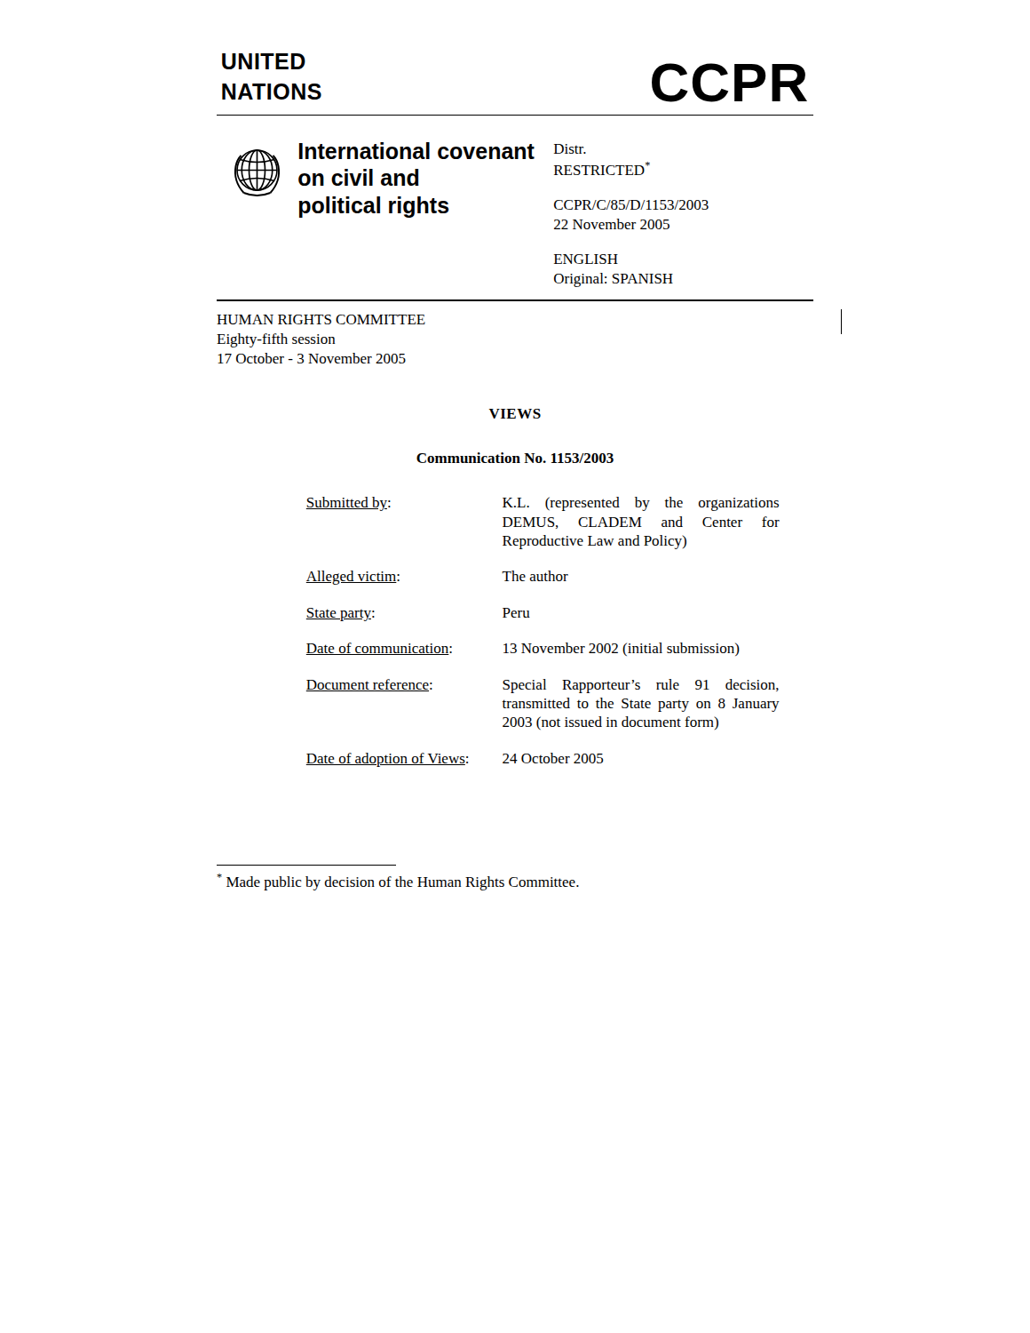United
Nations
CCPR
International covenant
on civil and
political rights
Distr.
RESTRICTED*
CCPR/C/85/D/1153/2003
22 November 2005
ENGLISH
Original: SPANISH
HUMAN RIGHTS COMMITTEE
Eighty-fifth session
17 October - 3 November 2005
VIEWS
Communication No. 1153/2003
| Submitted by : | K.L. (represented by the organizations DEMUS, CLADEM and Center for Reproductive Law and Policy) |
| Alleged victim : | The author |
| State party : | Peru |
| Date of communication : | 13 November 2002 (initial submission) |
| Document reference : | Special Rapporteur’s rule 91 decision, transmitted to the State party on 8 January 2003 (not issued in document form) |
| Date of adoption of Views : | 24 October 2005 |
* Made public by decision of the Human Rights Committee.